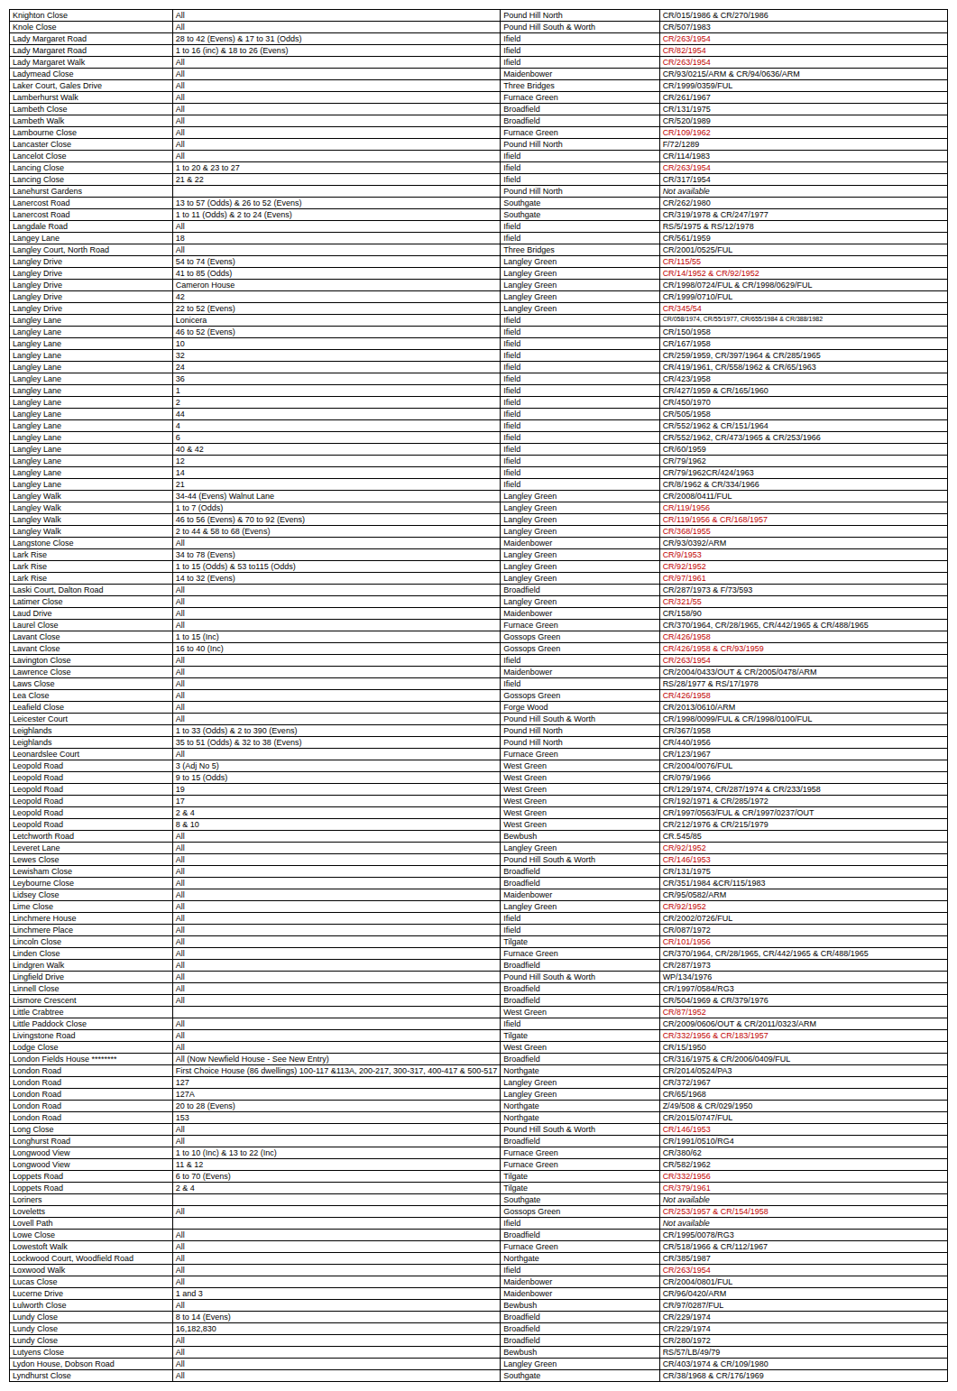| Knighton Close | All | Pound Hill North | CR/015/1986 & CR/270/1986 |
| Knole Close | All | Pound Hill South & Worth | CR/507/1983 |
| Lady Margaret Road | 28 to 42 (Evens) & 17 to 31 (Odds) | Ifield | CR/263/1954 |
| Lady Margaret Road | 1 to 16 (inc) & 18 to 26 (Evens) | Ifield | CR/82/1954 |
| Lady Margaret Walk | All | Ifield | CR/263/1954 |
| Ladymead Close | All | Maidenbower | CR/93/0215/ARM & CR/94/0636/ARM |
| Laker Court, Gales Drive | All | Three Bridges | CR/1999/0359/FUL |
| Lamberhurst Walk | All | Furnace Green | CR/261/1967 |
| Lambeth Close | All | Broadfield | CR/131/1975 |
| Lambeth Walk | All | Broadfield | CR/520/1989 |
| Lambourne Close | All | Furnace Green | CR/109/1962 |
| Lancaster Close | All | Pound Hill North | F/72/1289 |
| Lancelot Close | All | Ifield | CR/114/1983 |
| Lancing Close | 1 to 20 & 23 to 27 | Ifield | CR/263/1954 |
| Lancing Close | 21 & 22 | Ifield | CR/317/1954 |
| Lanehurst Gardens | | Pound Hill North | Not available |
| Lanercost Road | 13 to 57 (Odds) & 26 to 52 (Evens) | Southgate | CR/262/1980 |
| Lanercost Road | 1 to 11 (Odds) & 2 to 24 (Evens) | Southgate | CR/319/1978 & CR/247/1977 |
| Langdale Road | All | Ifield | RS/5/1975 & RS/12/1978 |
| Langey Lane | 18 | Ifield | CR/561/1959 |
| Langley Court, North Road | All | Three Bridges | CR/2001/0525/FUL |
| Langley Drive | 54 to 74 (Evens) | Langley Green | CR/115/55 |
| Langley Drive | 41 to 85 (Odds) | Langley Green | CR/14/1952 & CR/92/1952 |
| Langley Drive | Cameron House | Langley Green | CR/1998/0724/FUL & CR/1998/0629/FUL |
| Langley Drive | 42 | Langley Green | CR/1999/0710/FUL |
| Langley Drive | 22 to 52 (Evens) | Langley Green | CR/345/54 |
| Langley Lane | Lonicera | Ifield | CR/058/1974, CR/55/1977, CR/655/1984 & CR/388/1982 |
| Langley Lane | 46 to 52 (Evens) | Ifield | CR/150/1958 |
| Langley Lane | 10 | Ifield | CR/167/1958 |
| Langley Lane | 32 | Ifield | CR/259/1959, CR/397/1964 & CR/285/1965 |
| Langley Lane | 24 | Ifield | CR/419/1961, CR/558/1962 & CR/65/1963 |
| Langley Lane | 36 | Ifield | CR/423/1958 |
| Langley Lane | 1 | Ifield | CR/427/1959 & CR/165/1960 |
| Langley Lane | 2 | Ifield | CR/450/1970 |
| Langley Lane | 44 | Ifield | CR/505/1958 |
| Langley Lane | 4 | Ifield | CR/552/1962 & CR/151/1964 |
| Langley Lane | 6 | Ifield | CR/552/1962, CR/473/1965 & CR/253/1966 |
| Langley Lane | 40 & 42 | Ifield | CR/60/1959 |
| Langley Lane | 12 | Ifield | CR/79/1962 |
| Langley Lane | 14 | Ifield | CR/79/1962CR/424/1963 |
| Langley Lane | 21 | Ifield | CR/8/1962 & CR/334/1966 |
| Langley Walk | 34-44 (Evens) Walnut Lane | Langley Green | CR/2008/0411/FUL |
| Langley Walk | 1 to 7 (Odds) | Langley Green | CR/119/1956 |
| Langley Walk | 46 to 56 (Evens) & 70 to 92 (Evens) | Langley Green | CR/119/1956 & CR/168/1957 |
| Langley Walk | 2 to 44 & 58 to 68 (Evens) | Langley Green | CR/368/1955 |
| Langstone Close | All | Maidenbower | CR/93/0392/ARM |
| Lark Rise | 34 to 78 (Evens) | Langley Green | CR/9/1953 |
| Lark Rise | 1 to 15 (Odds) & 53 to115 (Odds) | Langley Green | CR/92/1952 |
| Lark Rise | 14 to 32 (Evens) | Langley Green | CR/97/1961 |
| Laski Court, Dalton Road | All | Broadfield | CR/287/1973 & F/73/593 |
| Latimer Close | All | Langley Green | CR/321/55 |
| Laud Drive | All | Maidenbower | CR/158/90 |
| Laurel Close | All | Furnace Green | CR/370/1964, CR/28/1965, CR/442/1965 & CR/488/1965 |
| Lavant Close | 1 to 15 (Inc) | Gossops Green | CR/426/1958 |
| Lavant Close | 16 to 40 (Inc) | Gossops Green | CR/426/1958 & CR/93/1959 |
| Lavington Close | All | Ifield | CR/263/1954 |
| Lawrence Close | All | Maidenbower | CR/2004/0433/OUT & CR/2005/0478/ARM |
| Laws Close | All | Ifield | RS/28/1977 & RS/17/1978 |
| Lea Close | All | Gossops Green | CR/426/1958 |
| Leafield Close | All | Forge Wood | CR/2013/0610/ARM |
| Leicester Court | All | Pound Hill South & Worth | CR/1998/0099/FUL & CR/1998/0100/FUL |
| Leighlands | 1 to 33 (Odds) & 2 to 390 (Evens) | Pound Hill North | CR/367/1958 |
| Leighlands | 35 to 51 (Odds) & 32 to 38 (Evens) | Pound Hill North | CR/440/1956 |
| Leonardslee Court | All | Furnace Green | CR/123/1967 |
| Leopold Road | 3 (Adj No 5) | West Green | CR/2004/0076/FUL |
| Leopold Road | 9 to 15 (Odds) | West Green | CR/079/1966 |
| Leopold Road | 19 | West Green | CR/129/1974, CR/287/1974 & CR/233/1958 |
| Leopold Road | 17 | West Green | CR/192/1971 & CR/285/1972 |
| Leopold Road | 2 & 4 | West Green | CR/1997/0563/FUL & CR/1997/0237/OUT |
| Leopold Road | 8 & 10 | West Green | CR/212/1976 & CR/215/1979 |
| Letchworth Road | All | Bewbush | CR.545/85 |
| Leveret Lane | All | Langley Green | CR/92/1952 |
| Lewes Close | All | Pound Hill South & Worth | CR/146/1953 |
| Lewisham Close | All | Broadfield | CR/131/1975 |
| Leybourne Close | All | Broadfield | CR/351/1984 &CR/115/1983 |
| Lidsey Close | All | Maidenbower | CR/95/0582/ARM |
| Lime Close | All | Langley Green | CR/92/1952 |
| Linchmere House | All | Ifield | CR/2002/0726/FUL |
| Linchmere Place | All | Ifield | CR/087/1972 |
| Lincoln Close | All | Tilgate | CR/101/1956 |
| Linden Close | All | Furnace Green | CR/370/1964, CR/28/1965, CR/442/1965 & CR/488/1965 |
| Lindgren Walk | All | Broadfield | CR/287/1973 |
| Lingfield Drive | All | Pound Hill South & Worth | WP/134/1976 |
| Linnell Close | All | Broadfield | CR/1997/0584/RG3 |
| Lismore Crescent | All | Broadfield | CR/504/1969 & CR/379/1976 |
| Little Crabtree | | West Green | CR/87/1952 |
| Little Paddock Close | All | Ifield | CR/2009/0606/OUT & CR/2011/0323/ARM |
| Livingstone Road | All | Tilgate | CR/332/1956 & CR/183/1957 |
| Lodge Close | All | West Green | CR/15/1950 |
| London Fields House ******** | All (Now Newfield House - See New Entry) | Broadfield | CR/316/1975 & CR/2006/0409/FUL |
| London Road | First Choice House (86 dwellings) 100-117 &113A, 200-217, 300-317, 400-417 & 500-517 | Northgate | CR/2014/0524/PA3 |
| London Road | 127 | Langley Green | CR/372/1967 |
| London Road | 127A | Langley Green | CR/65/1968 |
| London Road | 20 to 28 (Evens) | Northgate | Z/49/508 & CR/029/1950 |
| London Road | 153 | Northgate | CR/2015/0747/FUL |
| Long Close | All | Pound Hill South & Worth | CR/146/1953 |
| Longhurst Road | All | Broadfield | CR/1991/0510/RG4 |
| Longwood View | 1 to 10 (Inc) & 13 to 22 (Inc) | Furnace Green | CR/380/62 |
| Longwood View | 11 & 12 | Furnace Green | CR/582/1962 |
| Loppets Road | 6 to 70 (Evens) | Tilgate | CR/332/1956 |
| Loppets Road | 2 & 4 | Tilgate | CR/379/1961 |
| Loriners | | Southgate | Not available |
| Loveletts | All | Gossops Green | CR/253/1957 & CR/154/1958 |
| Lovell Path | | Ifield | Not available |
| Lowe Close | All | Broadfield | CR/1995/0078/RG3 |
| Lowestoft Walk | All | Furnace Green | CR/518/1966 & CR/112/1967 |
| Lockwood Court, Woodfield Road | All | Northgate | CR/385/1987 |
| Loxwood Walk | All | Ifield | CR/263/1954 |
| Lucas Close | All | Maidenbower | CR/2004/0801/FUL |
| Lucerne Drive | 1 and 3 | Maidenbower | CR/96/0420/ARM |
| Lulworth Close | All | Bewbush | CR/97/0287/FUL |
| Lundy Close | 8 to 14 (Evens) | Broadfield | CR/229/1974 |
| Lundy Close | 16,182,830 | Broadfield | CR/229/1974 |
| Lundy Close | All | Broadfield | CR/280/1972 |
| Lutyens Close | All | Bewbush | RS/57/LB/49/79 |
| Lydon House, Dobson Road | All | Langley Green | CR/403/1974 & CR/109/1980 |
| Lyndhurst Close | All | Southgate | CR/38/1968 & CR/176/1969 |